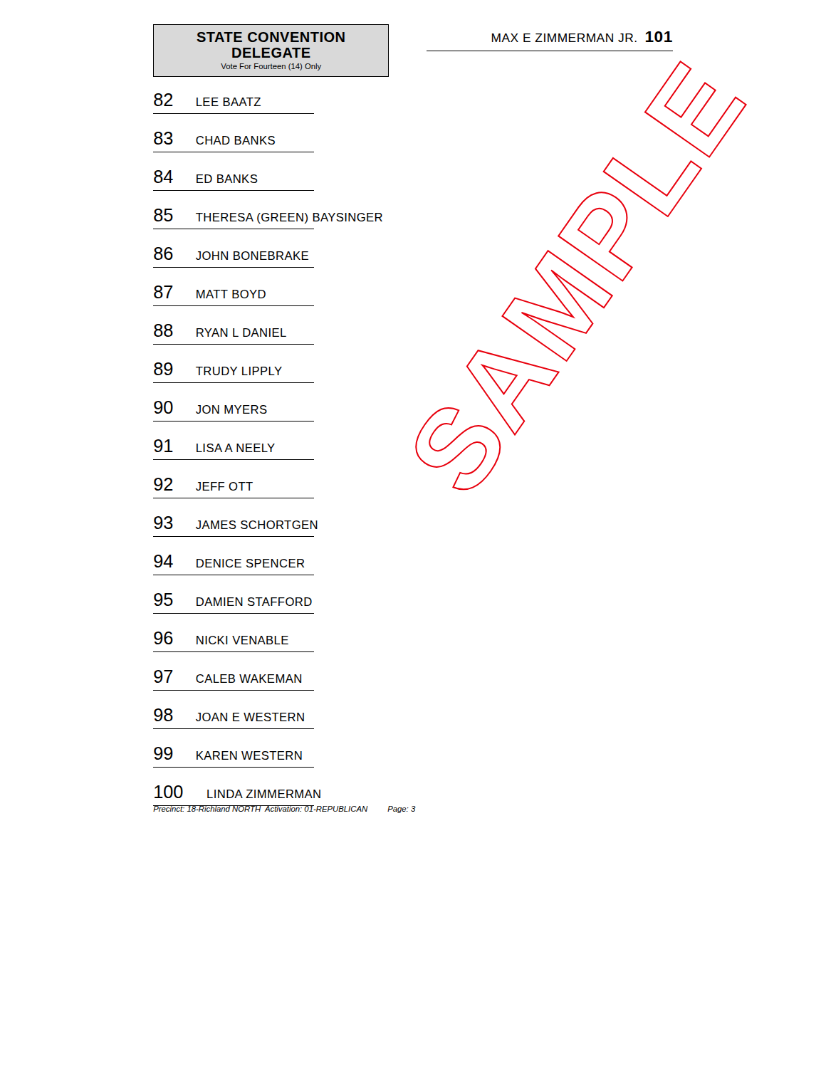STATE CONVENTION DELEGATE
Vote For Fourteen (14) Only
MAX E ZIMMERMAN JR.101
SAMPLE
82 LEE BAATZ
83 CHAD BANKS
84 ED BANKS
85 THERESA (GREEN) BAYSINGER
86 JOHN BONEBRAKE
87 MATT BOYD
88 RYAN L DANIEL
89 TRUDY LIPPLY
90 JON MYERS
91 LISA A NEELY
92 JEFF OTT
93 JAMES SCHORTGEN
94 DENICE SPENCER
95 DAMIEN STAFFORD
96 NICKI VENABLE
97 CALEB WAKEMAN
98 JOAN E WESTERN
99 KAREN WESTERN
100 LINDA ZIMMERMAN
Precinct: 18-Richland NORTH Activation: 01-REPUBLICANPage: 3